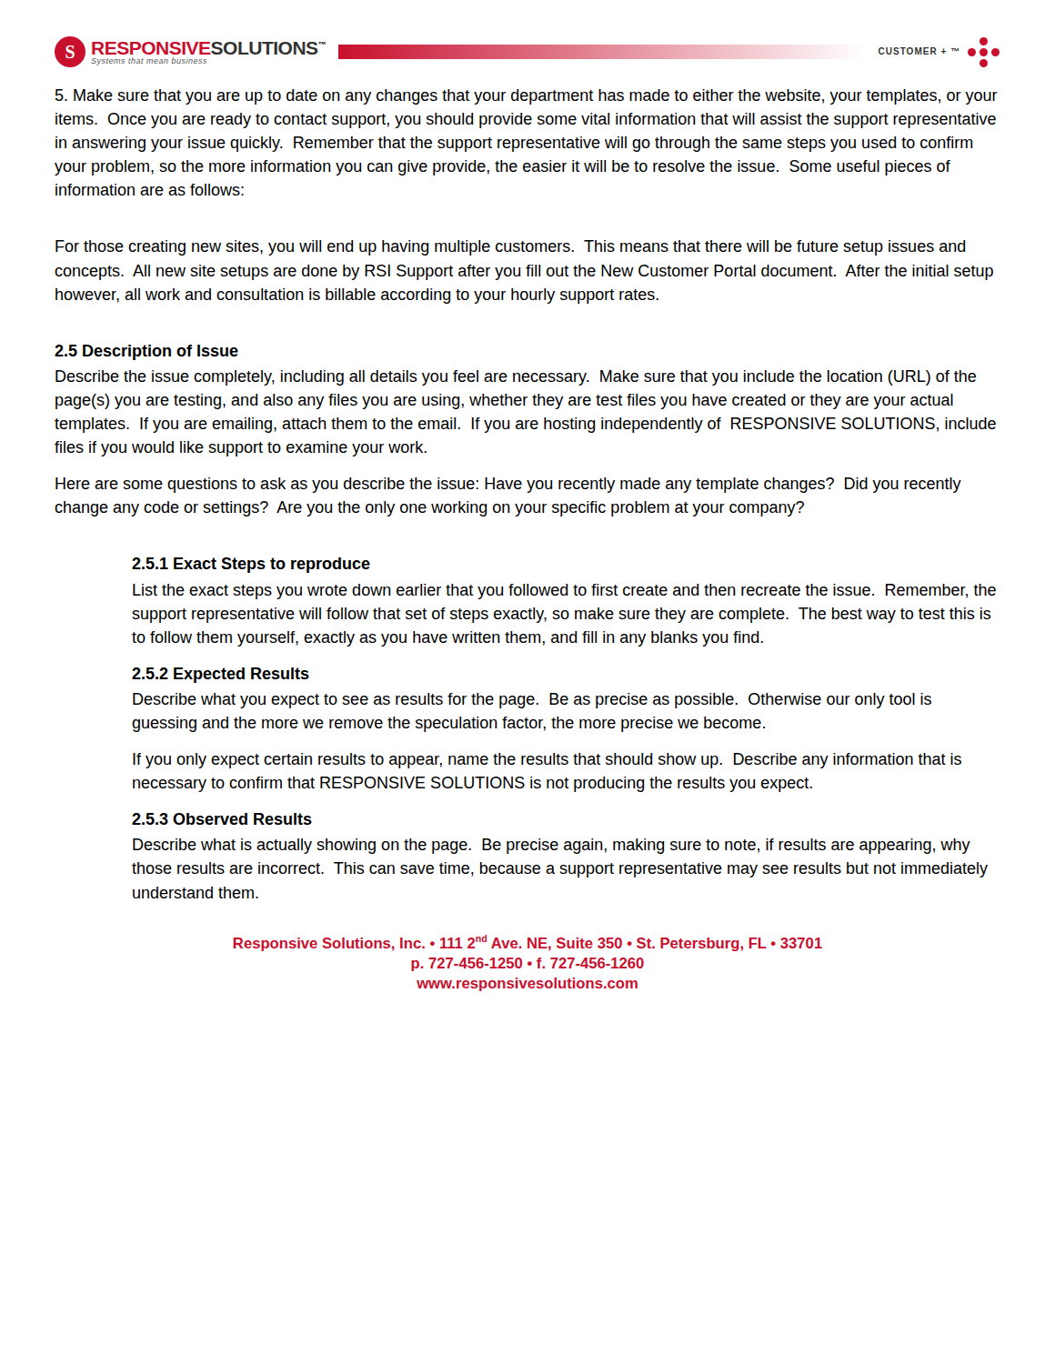S
RESPONSIVE SOLUTIONS™
Systems that mean business
CUSTOMER + ™
5. Make sure that you are up to date on any changes that your department has made to either the website, your templates, or your items. Once you are ready to contact support, you should provide some vital information that will assist the support representative in answering your issue quickly. Remember that the support representative will go through the same steps you used to confirm your problem, so the more information you can give provide, the easier it will be to resolve the issue. Some useful pieces of information are as follows:
For those creating new sites, you will end up having multiple customers. This means that there will be future setup issues and concepts. All new site setups are done by RSI Support after you fill out the New Customer Portal document. After the initial setup however, all work and consultation is billable according to your hourly support rates.
2.5 Description of Issue
Describe the issue completely, including all details you feel are necessary. Make sure that you include the location (URL) of the page(s) you are testing, and also any files you are using, whether they are test files you have created or they are your actual templates. If you are emailing, attach them to the email. If you are hosting independently of RESPONSIVE SOLUTIONS, include files if you would like support to examine your work.
Here are some questions to ask as you describe the issue: Have you recently made any template changes? Did you recently change any code or settings? Are you the only one working on your specific problem at your company?
2.5.1 Exact Steps to reproduce
List the exact steps you wrote down earlier that you followed to first create and then recreate the issue. Remember, the support representative will follow that set of steps exactly, so make sure they are complete. The best way to test this is to follow them yourself, exactly as you have written them, and fill in any blanks you find.
2.5.2 Expected Results
Describe what you expect to see as results for the page. Be as precise as possible. Otherwise our only tool is guessing and the more we remove the speculation factor, the more precise we become.
If you only expect certain results to appear, name the results that should show up. Describe any information that is necessary to confirm that RESPONSIVE SOLUTIONS is not producing the results you expect.
2.5.3 Observed Results
Describe what is actually showing on the page. Be precise again, making sure to note, if results are appearing, why those results are incorrect. This can save time, because a support representative may see results but not immediately understand them.
Responsive Solutions, Inc. • 111 2nd Ave. NE, Suite 350 • St. Petersburg, FL • 33701
p. 727-456-1250 • f. 727-456-1260
www.responsivesolutions.com